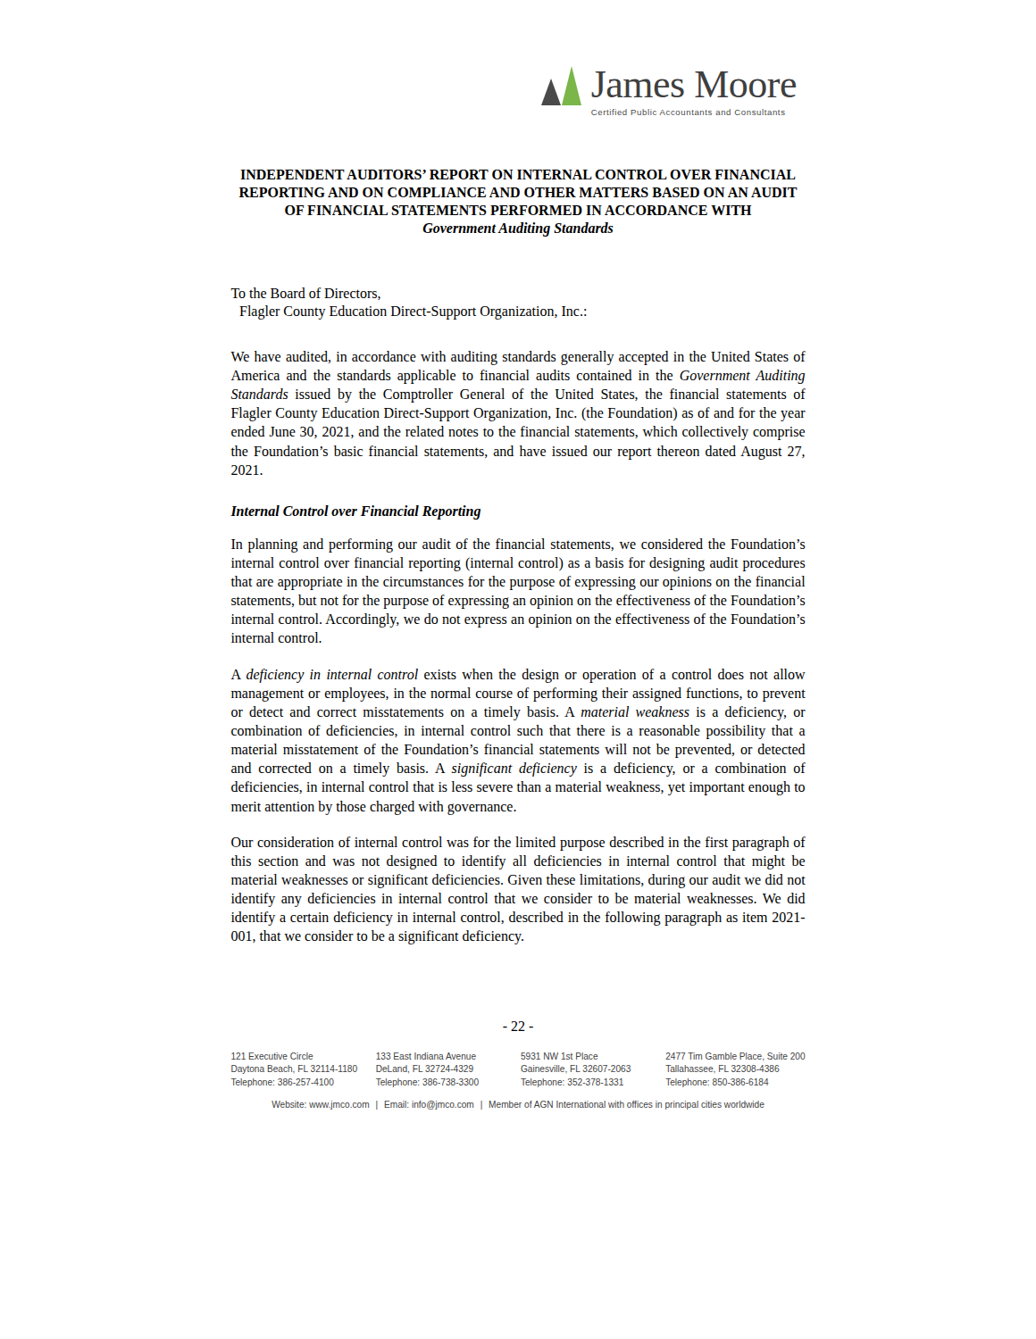James Moore
Certified Public Accountants and Consultants
Independent Auditors’ Report on Internal Control over Financial
Reporting and on Compliance and Other Matters Based on an Audit
of Financial Statements Performed in Accordance with
Government Auditing Standards
To the Board of Directors,
Flagler County Education Direct-Support Organization, Inc.:
We have audited, in accordance with auditing standards generally accepted in the United States of America and the standards applicable to financial audits contained in the Government Auditing Standards issued by the Comptroller General of the United States, the financial statements of Flagler County Education Direct-Support Organization, Inc. (the Foundation) as of and for the year ended June 30, 2021, and the related notes to the financial statements, which collectively comprise the Foundation’s basic financial statements, and have issued our report thereon dated August 27, 2021.
Internal Control over Financial Reporting
In planning and performing our audit of the financial statements, we considered the Foundation’s internal control over financial reporting (internal control) as a basis for designing audit procedures that are appropriate in the circumstances for the purpose of expressing our opinions on the financial statements, but not for the purpose of expressing an opinion on the effectiveness of the Foundation’s internal control. Accordingly, we do not express an opinion on the effectiveness of the Foundation’s internal control.
A deficiency in internal control exists when the design or operation of a control does not allow management or employees, in the normal course of performing their assigned functions, to prevent or detect and correct misstatements on a timely basis. A material weakness is a deficiency, or combination of deficiencies, in internal control such that there is a reasonable possibility that a material misstatement of the Foundation’s financial statements will not be prevented, or detected and corrected on a timely basis. A significant deficiency is a deficiency, or a combination of deficiencies, in internal control that is less severe than a material weakness, yet important enough to merit attention by those charged with governance.
Our consideration of internal control was for the limited purpose described in the first paragraph of this section and was not designed to identify all deficiencies in internal control that might be material weaknesses or significant deficiencies. Given these limitations, during our audit we did not identify any deficiencies in internal control that we consider to be material weaknesses. We did identify a certain deficiency in internal control, described in the following paragraph as item 2021-001, that we consider to be a significant deficiency.
- 22 -
121 Executive Circle
Daytona Beach, FL 32114-1180
Telephone: 386-257-4100
133 East Indiana Avenue
DeLand, FL 32724-4329
Telephone: 386-738-3300
5931 NW 1st Place
Gainesville, FL 32607-2063
Telephone: 352-378-1331
2477 Tim Gamble Place, Suite 200
Tallahassee, FL 32308-4386
Telephone: 850-386-6184
Website: www.jmco.com | Email: info@jmco.com | Member of AGN International with offices in principal cities worldwide